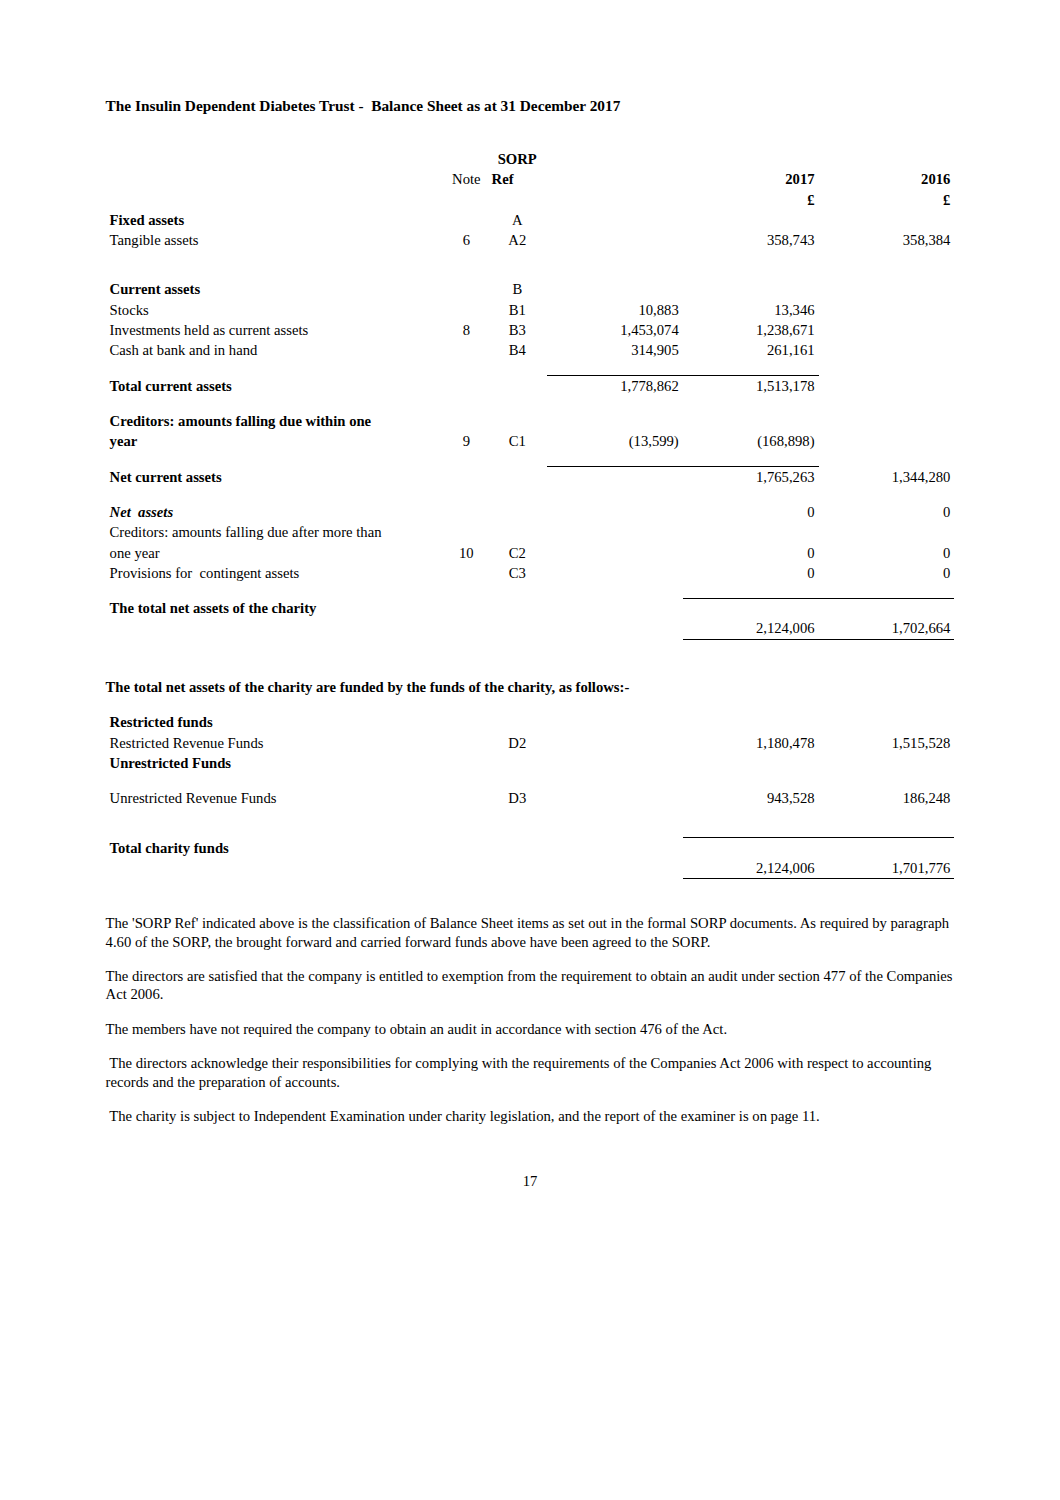The Insulin Dependent Diabetes Trust - Balance Sheet as at 31 December 2017
| | | SORP | | | |
| | Note | Ref | | 2017 | 2016 |
| | | | | £ | £ |
| Fixed assets | | A | | | |
| Tangible assets | 6 | A2 | | 358,743 | 358,384 |
| Current assets | | B | | | |
| Stocks | | B1 | 10,883 | 13,346 | |
| Investments held as current assets | 8 | B3 | 1,453,074 | 1,238,671 | |
| Cash at bank and in hand | | B4 | 314,905 | 261,161 | |
| Total current assets | | | 1,778,862 | 1,513,178 | |
| Creditors: amounts falling due within one | | | | | |
| year | 9 | C1 | (13,599) | (168,898) | |
| Net current assets | | | | 1,765,263 | 1,344,280 |
| Net assets | | | | 0 | 0 |
| Creditors: amounts falling due after more than | | | | | |
| one year | 10 | C2 | | 0 | 0 |
| Provisions for contingent assets | | C3 | | 0 | 0 |
| The total net assets of the charity | | | | | |
| | | | | 2,124,006 | 1,702,664 |
The total net assets of the charity are funded by the funds of the charity, as follows:-
| Restricted funds | | | | | |
| Restricted Revenue Funds | | D2 | | 1,180,478 | 1,515,528 |
| Unrestricted Funds | | | | | |
| Unrestricted Revenue Funds | | D3 | | 943,528 | 186,248 |
| Total charity funds | | | | | |
| | | | | 2,124,006 | 1,701,776 |
The 'SORP Ref' indicated above is the classification of Balance Sheet items as set out in the formal SORP documents. As required by paragraph 4.60 of the SORP, the brought forward and carried forward funds above have been agreed to the SORP.
The directors are satisfied that the company is entitled to exemption from the requirement to obtain an audit under section 477 of the Companies Act 2006.
The members have not required the company to obtain an audit in accordance with section 476 of the Act.
The directors acknowledge their responsibilities for complying with the requirements of the Companies Act 2006 with respect to accounting records and the preparation of accounts.
The charity is subject to Independent Examination under charity legislation, and the report of the examiner is on page 11.
17